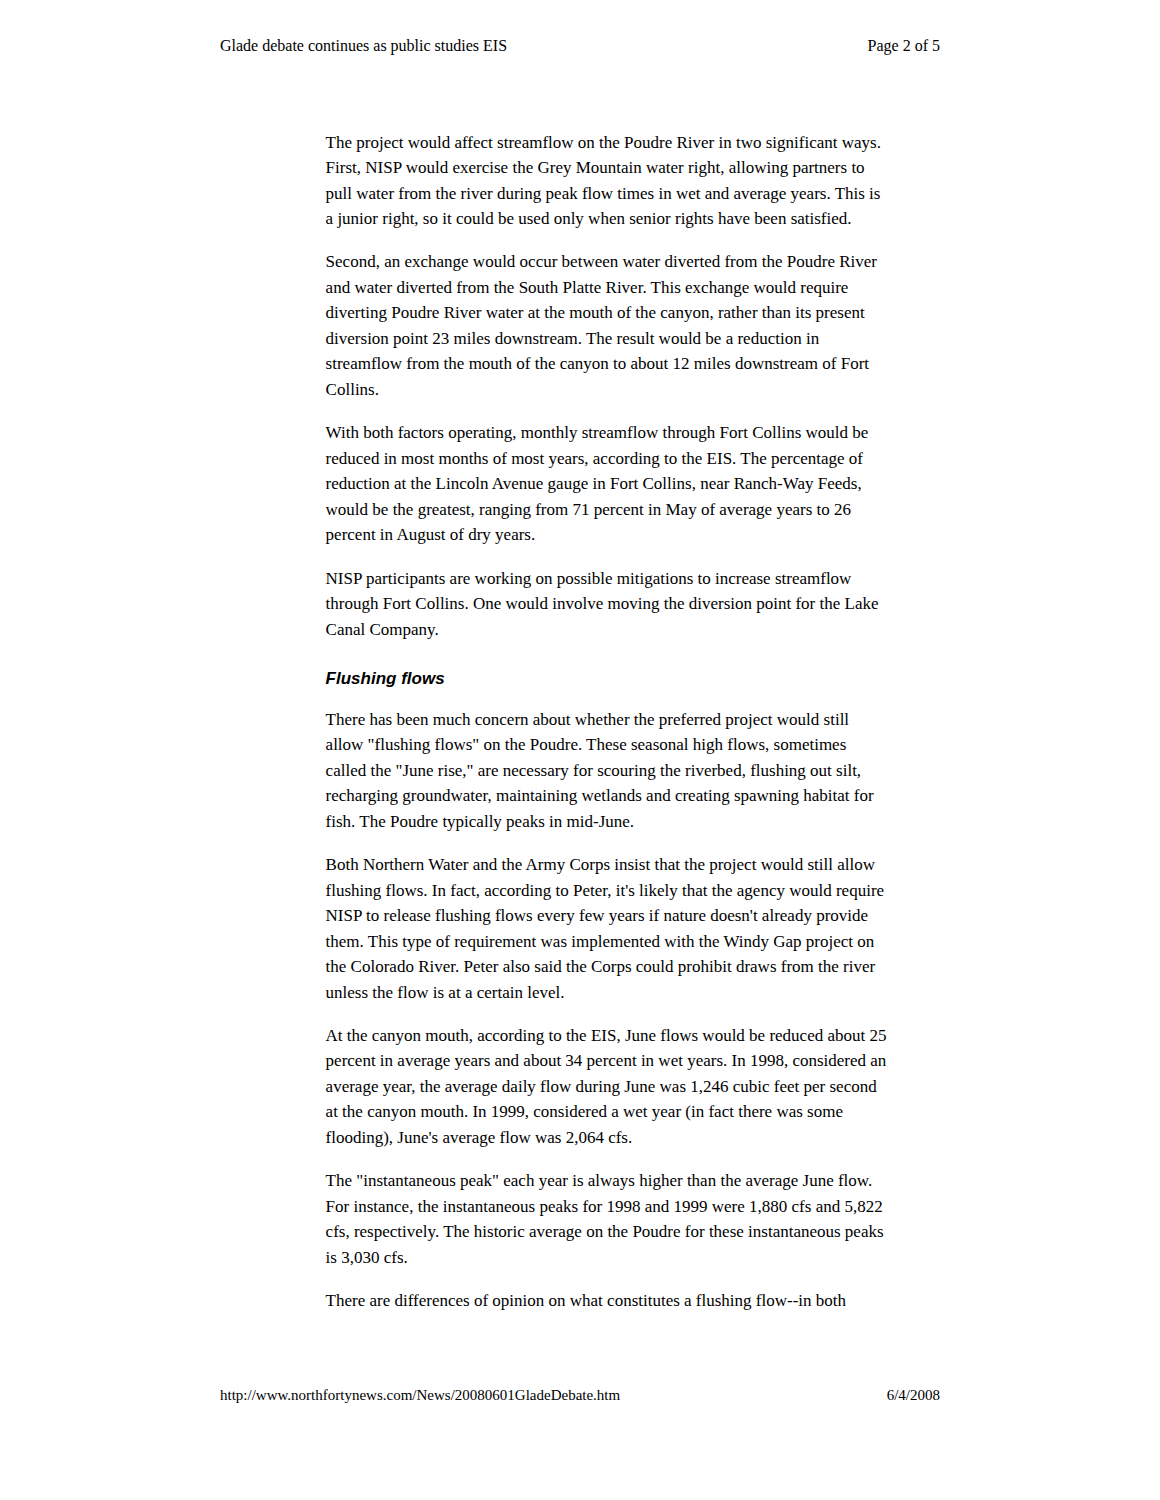Glade debate continues as public studies EIS
Page 2 of 5
The project would affect streamflow on the Poudre River in two significant ways. First, NISP would exercise the Grey Mountain water right, allowing partners to pull water from the river during peak flow times in wet and average years. This is a junior right, so it could be used only when senior rights have been satisfied.
Second, an exchange would occur between water diverted from the Poudre River and water diverted from the South Platte River. This exchange would require diverting Poudre River water at the mouth of the canyon, rather than its present diversion point 23 miles downstream. The result would be a reduction in streamflow from the mouth of the canyon to about 12 miles downstream of Fort Collins.
With both factors operating, monthly streamflow through Fort Collins would be reduced in most months of most years, according to the EIS. The percentage of reduction at the Lincoln Avenue gauge in Fort Collins, near Ranch-Way Feeds, would be the greatest, ranging from 71 percent in May of average years to 26 percent in August of dry years.
NISP participants are working on possible mitigations to increase streamflow through Fort Collins. One would involve moving the diversion point for the Lake Canal Company.
Flushing flows
There has been much concern about whether the preferred project would still allow "flushing flows" on the Poudre. These seasonal high flows, sometimes called the "June rise," are necessary for scouring the riverbed, flushing out silt, recharging groundwater, maintaining wetlands and creating spawning habitat for fish. The Poudre typically peaks in mid-June.
Both Northern Water and the Army Corps insist that the project would still allow flushing flows. In fact, according to Peter, it's likely that the agency would require NISP to release flushing flows every few years if nature doesn't already provide them. This type of requirement was implemented with the Windy Gap project on the Colorado River. Peter also said the Corps could prohibit draws from the river unless the flow is at a certain level.
At the canyon mouth, according to the EIS, June flows would be reduced about 25 percent in average years and about 34 percent in wet years. In 1998, considered an average year, the average daily flow during June was 1,246 cubic feet per second at the canyon mouth. In 1999, considered a wet year (in fact there was some flooding), June's average flow was 2,064 cfs.
The "instantaneous peak" each year is always higher than the average June flow. For instance, the instantaneous peaks for 1998 and 1999 were 1,880 cfs and 5,822 cfs, respectively. The historic average on the Poudre for these instantaneous peaks is 3,030 cfs.
There are differences of opinion on what constitutes a flushing flow--in both
http://www.northfortynews.com/News/20080601GladeDebate.htm
6/4/2008